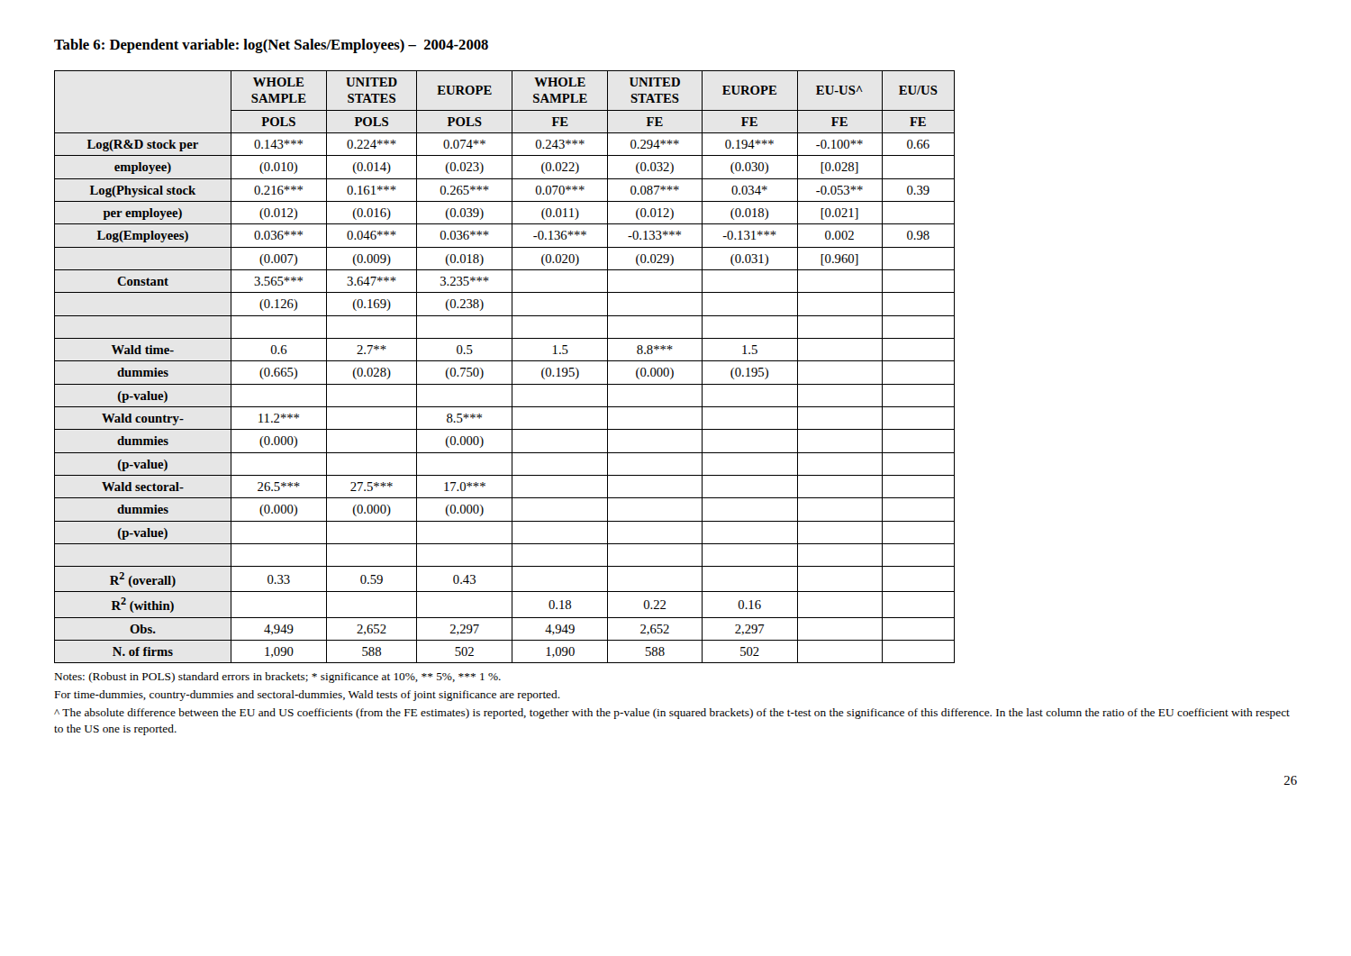Table 6: Dependent variable: log(Net Sales/Employees) – 2004-2008
| | WHOLE SAMPLE | UNITED STATES | EUROPE | WHOLE SAMPLE | UNITED STATES | EUROPE | EU-US^ | EU/US |
| --- | --- | --- | --- | --- | --- | --- | --- | --- |
| POLS | POLS | POLS | FE | FE | FE | FE | FE |
| Log(R&D stock per | 0.143*** | 0.224*** | 0.074** | 0.243*** | 0.294*** | 0.194*** | -0.100** | 0.66 |
| employee) | (0.010) | (0.014) | (0.023) | (0.022) | (0.032) | (0.030) | [0.028] | |
| Log(Physical stock | 0.216*** | 0.161*** | 0.265*** | 0.070*** | 0.087*** | 0.034* | -0.053** | 0.39 |
| per employee) | (0.012) | (0.016) | (0.039) | (0.011) | (0.012) | (0.018) | [0.021] | |
| Log(Employees) | 0.036*** | 0.046*** | 0.036*** | -0.136*** | -0.133*** | -0.131*** | 0.002 | 0.98 |
| | (0.007) | (0.009) | (0.018) | (0.020) | (0.029) | (0.031) | [0.960] | |
| Constant | 3.565*** | 3.647*** | 3.235*** | | | | | |
| | (0.126) | (0.169) | (0.238) | | | | | |
| Wald time- | 0.6 | 2.7** | 0.5 | 1.5 | 8.8*** | 1.5 | | |
| dummies | (0.665) | (0.028) | (0.750) | (0.195) | (0.000) | (0.195) | | |
| (p-value) | | | | | | | | |
| Wald country- | 11.2*** | | 8.5*** | | | | | |
| dummies | (0.000) | | (0.000) | | | | | |
| (p-value) | | | | | | | | |
| Wald sectoral- | 26.5*** | 27.5*** | 17.0*** | | | | | |
| dummies | (0.000) | (0.000) | (0.000) | | | | | |
| (p-value) | | | | | | | | |
| R 2 (overall) | 0.33 | 0.59 | 0.43 | | | | | |
| R 2 (within) | | | | 0.18 | 0.22 | 0.16 | | |
| Obs. | 4,949 | 2,652 | 2,297 | 4,949 | 2,652 | 2,297 | | |
| N. of firms | 1,090 | 588 | 502 | 1,090 | 588 | 502 | | |
Notes: (Robust in POLS) standard errors in brackets; * significance at 10%, ** 5%, *** 1 %.
For time-dummies, country-dummies and sectoral-dummies, Wald tests of joint significance are reported.
^ The absolute difference between the EU and US coefficients (from the FE estimates) is reported, together with the p-value (in squared brackets) of the t-test on the significance of this difference. In the last column the ratio of the EU coefficient with respect to the US one is reported.
26